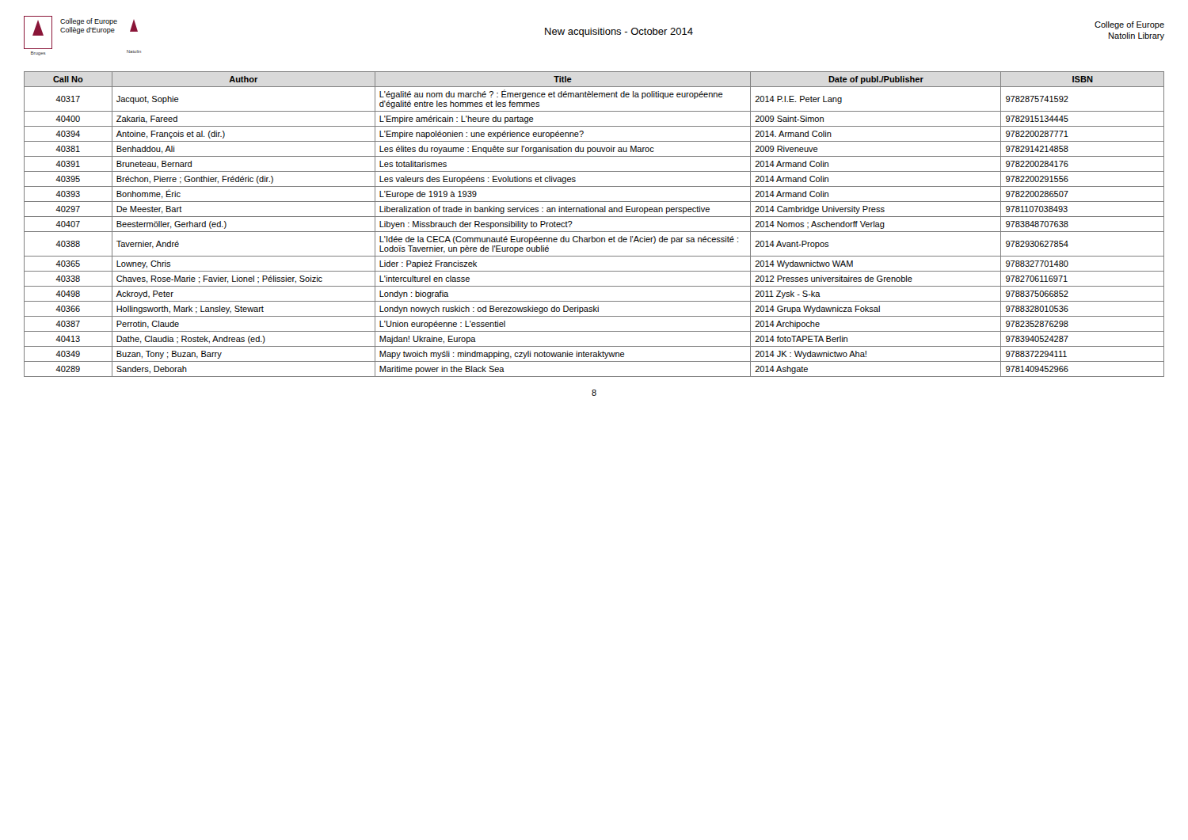Bruges
College of Europe
Collège d'Europe
Natolin
New acquisitions - October 2014
College of Europe
Natolin Library
| Call No | Author | Title | Date of publ./Publisher | ISBN |
| --- | --- | --- | --- | --- |
| 40317 | Jacquot, Sophie | L'égalité au nom du marché ? : Émergence et démantèlement de la politique européenne d'égalité entre les hommes et les femmes | 2014 P.I.E. Peter Lang | 9782875741592 |
| 40400 | Zakaria, Fareed | L'Empire américain : L'heure du partage | 2009 Saint-Simon | 9782915134445 |
| 40394 | Antoine, François et al. (dir.) | L'Empire napoléonien : une expérience européenne? | 2014. Armand Colin | 9782200287771 |
| 40381 | Benhaddou, Ali | Les élites du royaume : Enquête sur l'organisation du pouvoir au Maroc | 2009 Riveneuve | 9782914214858 |
| 40391 | Bruneteau, Bernard | Les totalitarismes | 2014 Armand Colin | 9782200284176 |
| 40395 | Bréchon, Pierre ; Gonthier, Frédéric (dir.) | Les valeurs des Européens : Evolutions et clivages | 2014 Armand Colin | 9782200291556 |
| 40393 | Bonhomme, Éric | L'Europe de 1919 à 1939 | 2014 Armand Colin | 9782200286507 |
| 40297 | De Meester, Bart | Liberalization of trade in banking services : an international and European perspective | 2014 Cambridge University Press | 9781107038493 |
| 40407 | Beestermöller, Gerhard (ed.) | Libyen : Missbrauch der Responsibility to Protect? | 2014 Nomos ; Aschendorff Verlag | 9783848707638 |
| 40388 | Tavernier, André | L'Idée de la CECA (Communauté Européenne du Charbon et de l'Acier) de par sa nécessité : Lodoïs Tavernier, un père de l'Europe oublié | 2014 Avant-Propos | 9782930627854 |
| 40365 | Lowney, Chris | Lider : Papież Franciszek | 2014 Wydawnictwo WAM | 9788327701480 |
| 40338 | Chaves, Rose-Marie ; Favier, Lionel ; Pélissier, Soizic | L'interculturel en classe | 2012 Presses universitaires de Grenoble | 9782706116971 |
| 40498 | Ackroyd, Peter | Londyn : biografia | 2011 Zysk - S-ka | 9788375066852 |
| 40366 | Hollingsworth, Mark ; Lansley, Stewart | Londyn nowych ruskich : od Berezowskiego do Deripaski | 2014 Grupa Wydawnicza Foksal | 9788328010536 |
| 40387 | Perrotin, Claude | L'Union européenne : L'essentiel | 2014 Archipoche | 9782352876298 |
| 40413 | Dathe, Claudia ; Rostek, Andreas (ed.) | Majdan! Ukraine, Europa | 2014 fotoTAPETA Berlin | 9783940524287 |
| 40349 | Buzan, Tony ; Buzan, Barry | Mapy twoich myśli : mindmapping, czyli notowanie interaktywne | 2014 JK : Wydawnictwo Aha! | 9788372294111 |
| 40289 | Sanders, Deborah | Maritime power in the Black Sea | 2014 Ashgate | 9781409452966 |
8